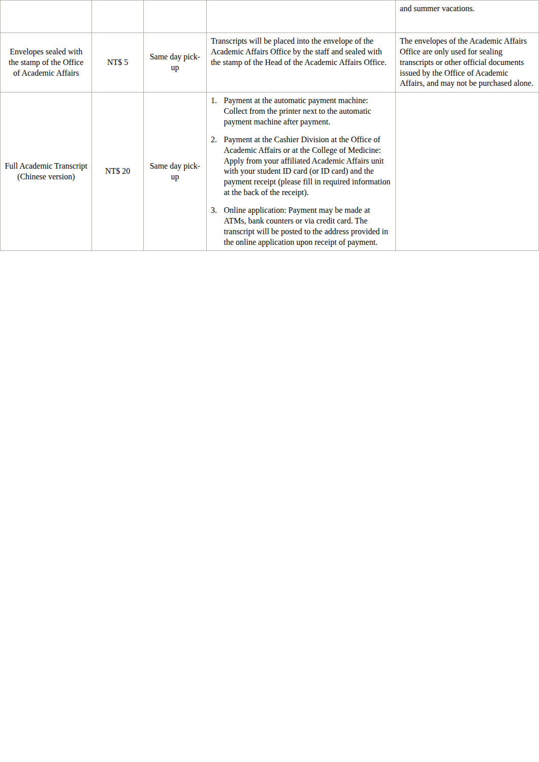| | | | | and summer vacations. |
| Envelopes sealed with the stamp of the Office of Academic Affairs | NT$ 5 | Same day pick-up | Transcripts will be placed into the envelope of the Academic Affairs Office by the staff and sealed with the stamp of the Head of the Academic Affairs Office. | The envelopes of the Academic Affairs Office are only used for sealing transcripts or other official documents issued by the Office of Academic Affairs, and may not be purchased alone. |
| Full Academic Transcript (Chinese version) | NT$ 20 | Same day pick-up | 1. Payment at the automatic payment machine: Collect from the printer next to the automatic payment machine after payment. 2. Payment at the Cashier Division at the Office of Academic Affairs or at the College of Medicine: Apply from your affiliated Academic Affairs unit with your student ID card (or ID card) and the payment receipt (please fill in required information at the back of the receipt). 3. Online application: Payment may be made at ATMs, bank counters or via credit card. The transcript will be posted to the address provided in the online application upon receipt of payment. | |